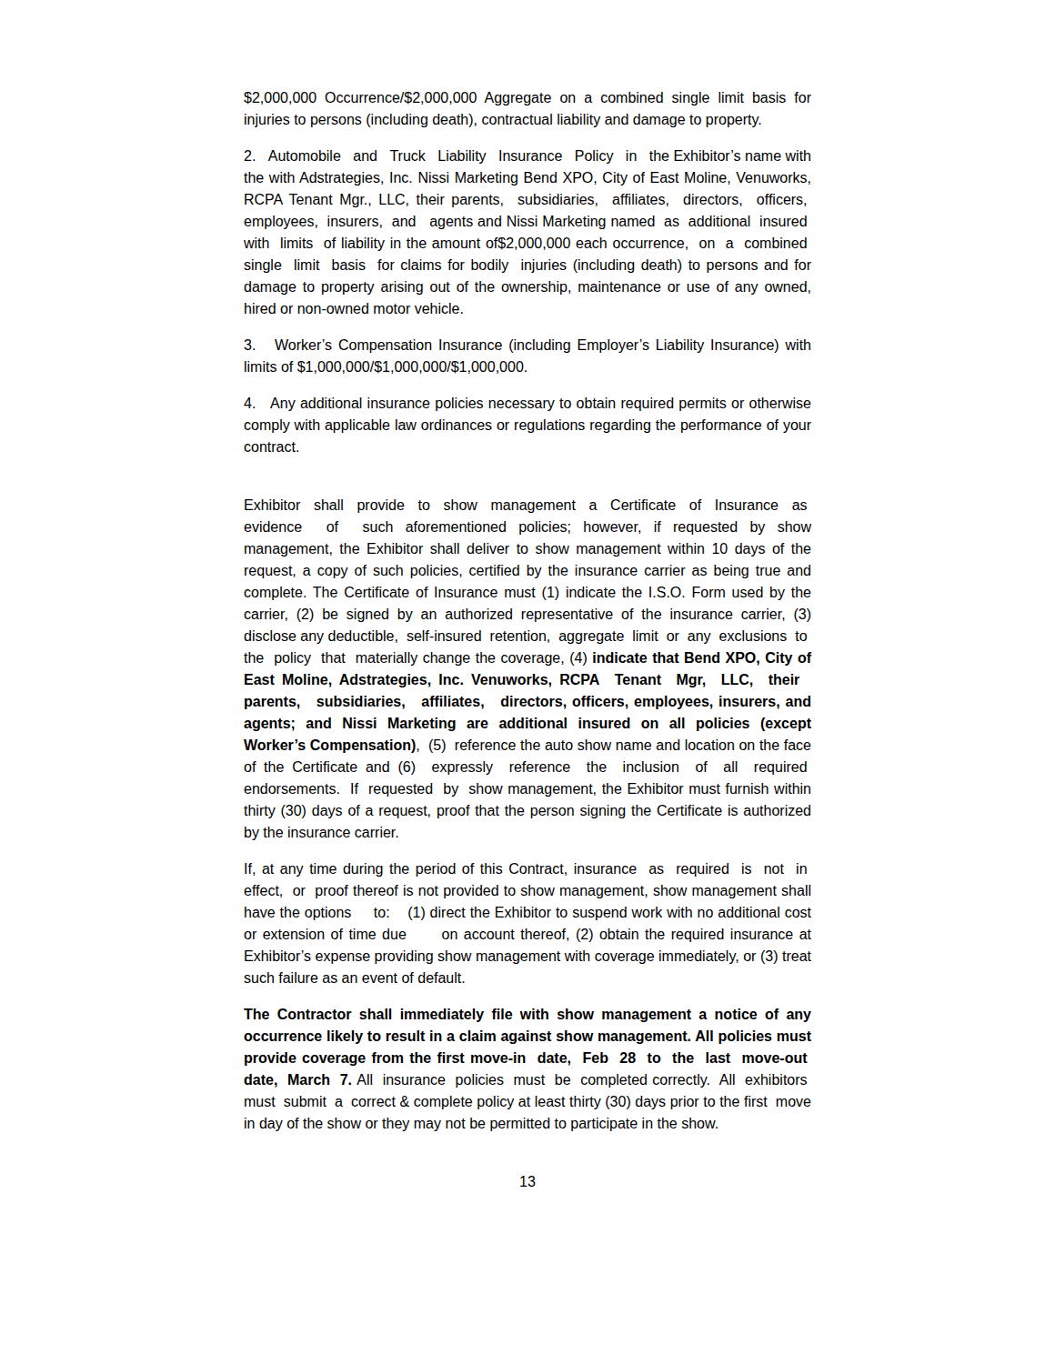$2,000,000 Occurrence/$2,000,000 Aggregate on a combined single limit basis for injuries to persons (including death), contractual liability and damage to property.
2. Automobile and Truck Liability Insurance Policy in the Exhibitor’s name with the with Adstrategies, Inc. Nissi Marketing Bend XPO, City of East Moline, Venuworks, RCPA Tenant Mgr., LLC, their parents, subsidiaries, affiliates, directors, officers, employees, insurers, and agents and Nissi Marketing named as additional insured with limits of liability in the amount of$2,000,000 each occurrence, on a combined single limit basis for claims for bodily injuries (including death) to persons and for damage to property arising out of the ownership, maintenance or use of any owned, hired or non-owned motor vehicle.
3. Worker’s Compensation Insurance (including Employer’s Liability Insurance) with limits of $1,000,000/$1,000,000/$1,000,000.
4. Any additional insurance policies necessary to obtain required permits or otherwise comply with applicable law ordinances or regulations regarding the performance of your contract.
Exhibitor shall provide to show management a Certificate of Insurance as evidence of such aforementioned policies; however, if requested by show management, the Exhibitor shall deliver to show management within 10 days of the request, a copy of such policies, certified by the insurance carrier as being true and complete. The Certificate of Insurance must (1) indicate the I.S.O. Form used by the carrier, (2) be signed by an authorized representative of the insurance carrier, (3) disclose any deductible, self-insured retention, aggregate limit or any exclusions to the policy that materially change the coverage, (4) indicate that Bend XPO, City of East Moline, Adstrategies, Inc. Venuworks, RCPA Tenant Mgr, LLC, their parents, subsidiaries, affiliates, directors, officers, employees, insurers, and agents; and Nissi Marketing are additional insured on all policies (except Worker’s Compensation), (5) reference the auto show name and location on the face of the Certificate and (6) expressly reference the inclusion of all required endorsements. If requested by show management, the Exhibitor must furnish within thirty (30) days of a request, proof that the person signing the Certificate is authorized by the insurance carrier.
If, at any time during the period of this Contract, insurance as required is not in effect, or proof thereof is not provided to show management, show management shall have the options to: (1) direct the Exhibitor to suspend work with no additional cost or extension of time due on account thereof, (2) obtain the required insurance at Exhibitor’s expense providing show management with coverage immediately, or (3) treat such failure as an event of default.
The Contractor shall immediately file with show management a notice of any occurrence likely to result in a claim against show management. All policies must provide coverage from the first move-in date, Feb 28 to the last move-out date, March 7. All insurance policies must be completed correctly. All exhibitors must submit a correct & complete policy at least thirty (30) days prior to the first move in day of the show or they may not be permitted to participate in the show.
13